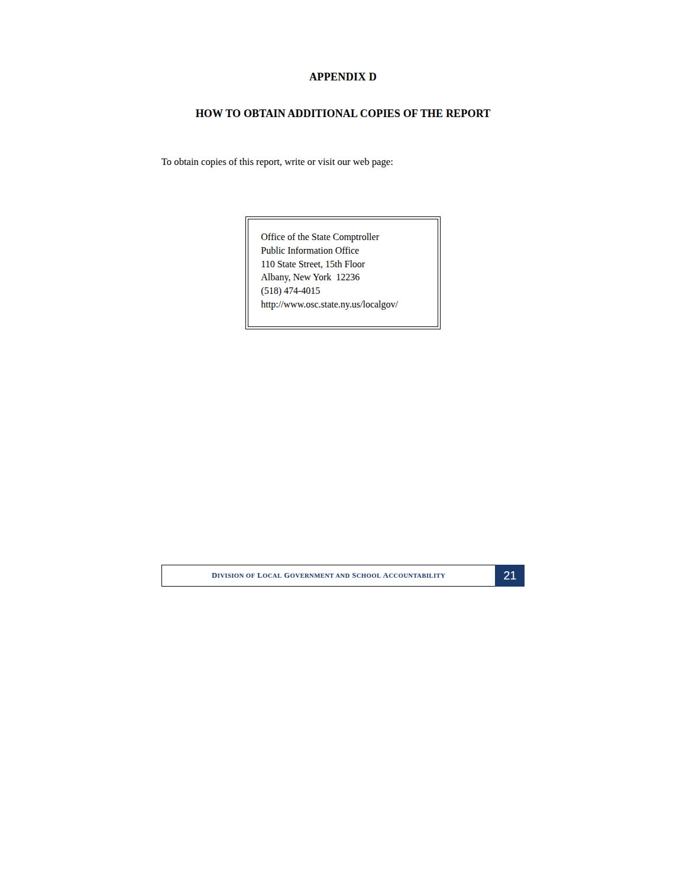APPENDIX D
HOW TO OBTAIN ADDITIONAL COPIES OF THE REPORT
To obtain copies of this report, write or visit our web page:
Office of the State Comptroller
Public Information Office
110 State Street, 15th Floor
Albany, New York 12236
(518) 474-4015
http://www.osc.state.ny.us/localgov/
DIVISION OF LOCAL GOVERNMENT AND SCHOOL ACCOUNTABILITY
21